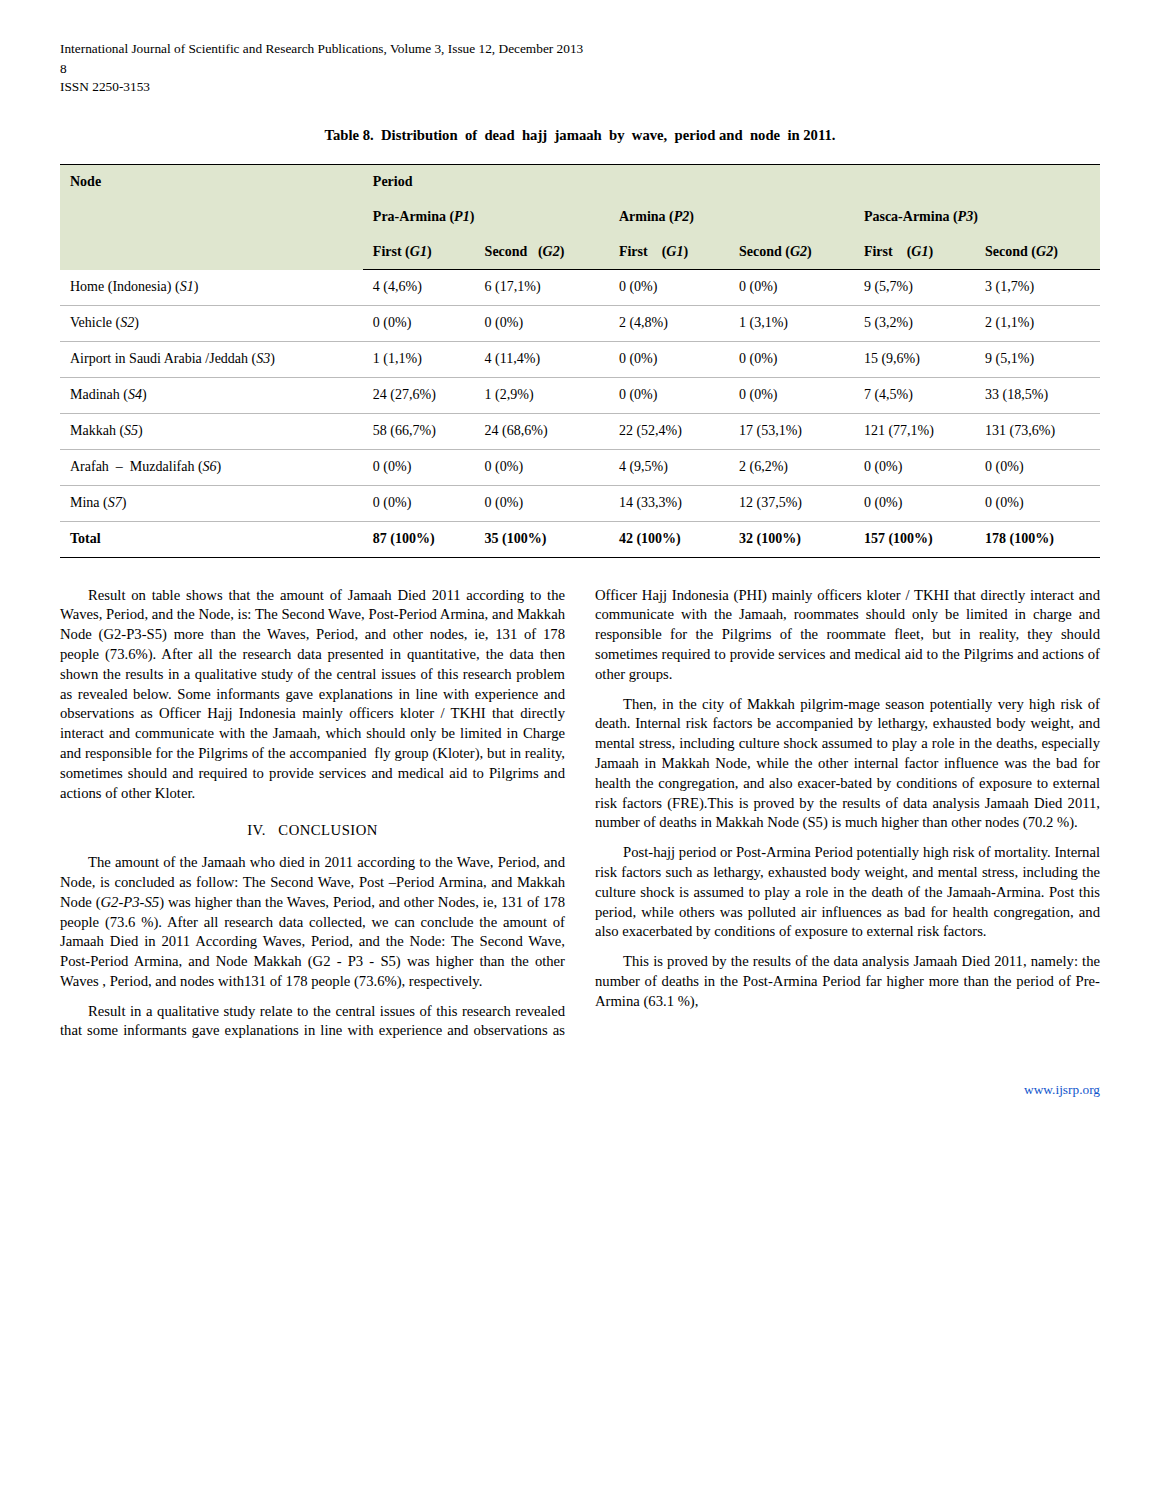International Journal of Scientific and Research Publications, Volume 3, Issue 12, December 2013
8
ISSN 2250-3153
Table 8. Distribution of dead hajj jamaah by wave, period and node in 2011.
| Node | Period |
| --- | --- |
| Pra-Armina ( P1 ) | Armina ( P2 ) | Pasca-Armina ( P3 ) |
| First ( G1 ) | Second ( G2 ) | First ( G1 ) | Second ( G2 ) | First ( G1 ) | Second ( G2 ) |
| Home (Indonesia) ( S1 ) | 4 (4,6%) | 6 (17,1%) | 0 (0%) | 0 (0%) | 9 (5,7%) | 3 (1,7%) |
| Vehicle ( S2 ) | 0 (0%) | 0 (0%) | 2 (4,8%) | 1 (3,1%) | 5 (3,2%) | 2 (1,1%) |
| Airport in Saudi Arabia /Jeddah ( S3 ) | 1 (1,1%) | 4 (11,4%) | 0 (0%) | 0 (0%) | 15 (9,6%) | 9 (5,1%) |
| Madinah ( S4 ) | 24 (27,6%) | 1 (2,9%) | 0 (0%) | 0 (0%) | 7 (4,5%) | 33 (18,5%) |
| Makkah ( S5 ) | 58 (66,7%) | 24 (68,6%) | 22 (52,4%) | 17 (53,1%) | 121 (77,1%) | 131 (73,6%) |
| Arafah – Muzdalifah ( S6 ) | 0 (0%) | 0 (0%) | 4 (9,5%) | 2 (6,2%) | 0 (0%) | 0 (0%) |
| Mina ( S7 ) | 0 (0%) | 0 (0%) | 14 (33,3%) | 12 (37,5%) | 0 (0%) | 0 (0%) |
| Total | 87 (100%) | 35 (100%) | 42 (100%) | 32 (100%) | 157 (100%) | 178 (100%) |
Result on table shows that the amount of Jamaah Died 2011 according to the Waves, Period, and the Node, is: The Second Wave, Post-Period Armina, and Makkah Node (G2-P3-S5) more than the Waves, Period, and other nodes, ie, 131 of 178 people (73.6%). After all the research data presented in quantitative, the data then shown the results in a qualitative study of the central issues of this research problem as revealed below. Some informants gave explanations in line with experience and observations as Officer Hajj Indonesia mainly officers kloter / TKHI that directly interact and communicate with the Jamaah, which should only be limited in Charge and responsible for the Pilgrims of the accompanied fly group (Kloter), but in reality, sometimes should and required to provide services and medical aid to Pilgrims and actions of other Kloter.
IV. Conclusion
The amount of the Jamaah who died in 2011 according to the Wave, Period, and Node, is concluded as follow: The Second Wave, Post –Period Armina, and Makkah Node (G2-P3-S5) was higher than the Waves, Period, and other Nodes, ie, 131 of 178 people (73.6 %). After all research data collected, we can conclude the amount of Jamaah Died in 2011 According Waves, Period, and the Node: The Second Wave, Post-Period Armina, and Node Makkah (G2 - P3 - S5) was higher than the other Waves , Period, and nodes with131 of 178 people (73.6%), respectively.
Result in a qualitative study relate to the central issues of this research revealed that some informants gave explanations in line with experience and observations as Officer Hajj Indonesia (PHI) mainly officers kloter / TKHI that directly interact and communicate with the Jamaah, roommates should only be limited in charge and responsible for the Pilgrims of the roommate fleet, but in reality, they should sometimes required to provide services and medical aid to the Pilgrims and actions of other groups.
Then, in the city of Makkah pilgrim-mage season potentially very high risk of death. Internal risk factors be accompanied by lethargy, exhausted body weight, and mental stress, including culture shock assumed to play a role in the deaths, especially Jamaah in Makkah Node, while the other internal factor influence was the bad for health the congregation, and also exacer-bated by conditions of exposure to external risk factors (FRE).This is proved by the results of data analysis Jamaah Died 2011, number of deaths in Makkah Node (S5) is much higher than other nodes (70.2 %).
Post-hajj period or Post-Armina Period potentially high risk of mortality. Internal risk factors such as lethargy, exhausted body weight, and mental stress, including the culture shock is assumed to play a role in the death of the Jamaah-Armina. Post this period, while others was polluted air influences as bad for health congregation, and also exacerbated by conditions of exposure to external risk factors.
This is proved by the results of the data analysis Jamaah Died 2011, namely: the number of deaths in the Post-Armina Period far higher more than the period of Pre- Armina (63.1 %),
www.ijsrp.org